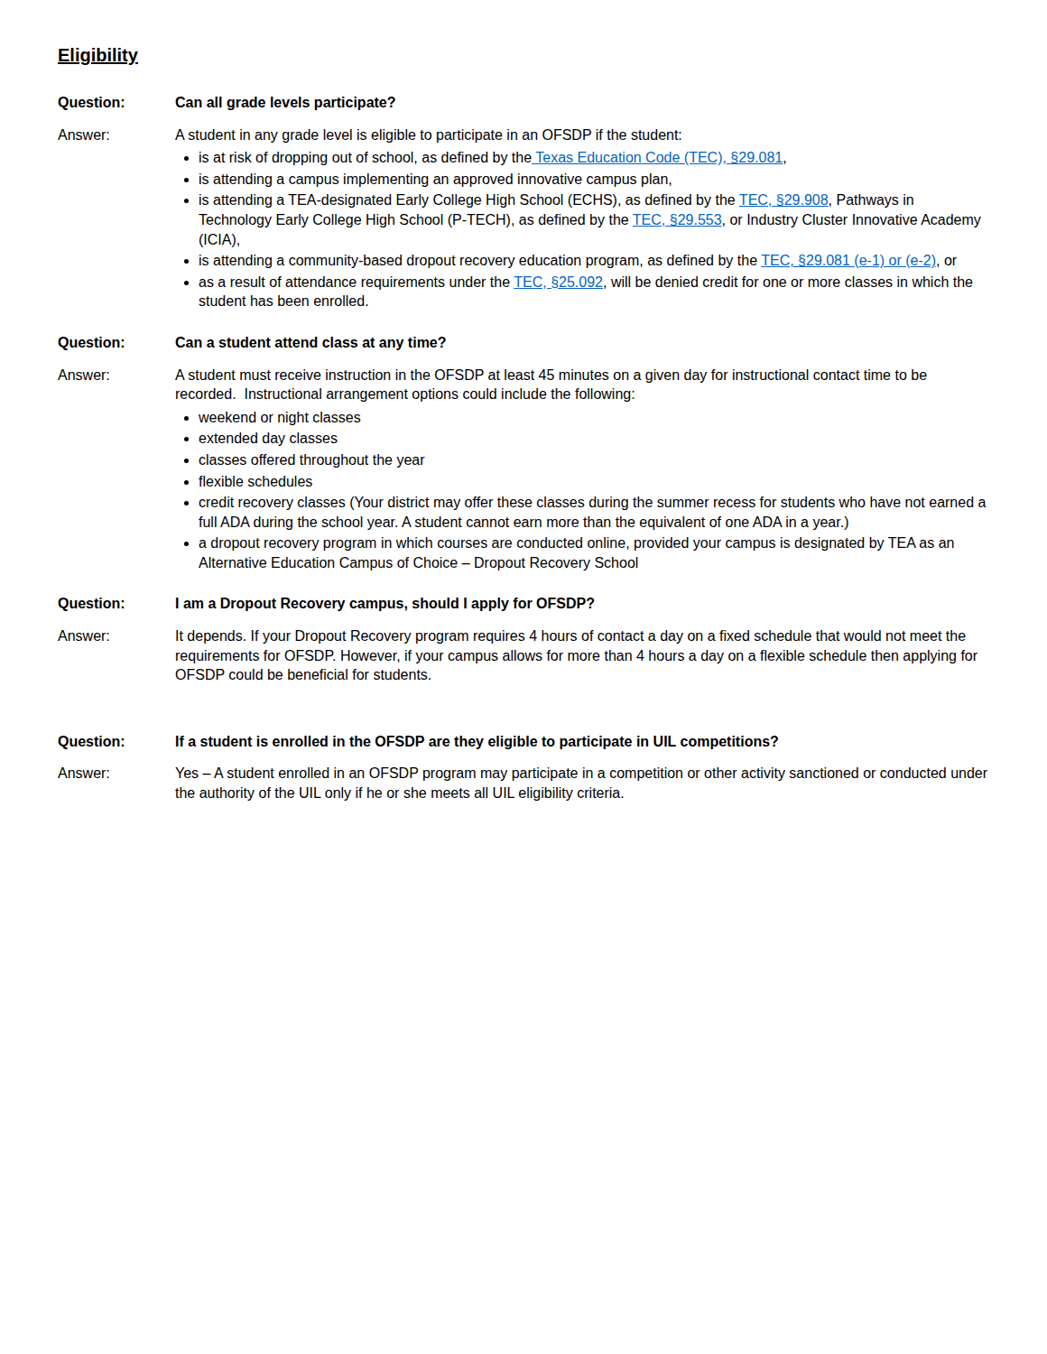Eligibility
Question:
Can all grade levels participate?
Answer:
A student in any grade level is eligible to participate in an OFSDP if the student:
is at risk of dropping out of school, as defined by the Texas Education Code (TEC), §29.081,
is attending a campus implementing an approved innovative campus plan,
is attending a TEA-designated Early College High School (ECHS), as defined by the TEC, §29.908, Pathways in Technology Early College High School (P-TECH), as defined by the TEC, §29.553, or Industry Cluster Innovative Academy (ICIA),
is attending a community-based dropout recovery education program, as defined by the TEC, §29.081 (e-1) or (e-2), or
as a result of attendance requirements under the TEC, §25.092, will be denied credit for one or more classes in which the student has been enrolled.
Question:
Can a student attend class at any time?
Answer:
A student must receive instruction in the OFSDP at least 45 minutes on a given day for instructional contact time to be recorded. Instructional arrangement options could include the following:
weekend or night classes
extended day classes
classes offered throughout the year
flexible schedules
credit recovery classes (Your district may offer these classes during the summer recess for students who have not earned a full ADA during the school year. A student cannot earn more than the equivalent of one ADA in a year.)
a dropout recovery program in which courses are conducted online, provided your campus is designated by TEA as an Alternative Education Campus of Choice – Dropout Recovery School
Question:
I am a Dropout Recovery campus, should I apply for OFSDP?
Answer:
It depends. If your Dropout Recovery program requires 4 hours of contact a day on a fixed schedule that would not meet the requirements for OFSDP. However, if your campus allows for more than 4 hours a day on a flexible schedule then applying for OFSDP could be beneficial for students.
Question:
If a student is enrolled in the OFSDP are they eligible to participate in UIL competitions?
Answer:
Yes – A student enrolled in an OFSDP program may participate in a competition or other activity sanctioned or conducted under the authority of the UIL only if he or she meets all UIL eligibility criteria.